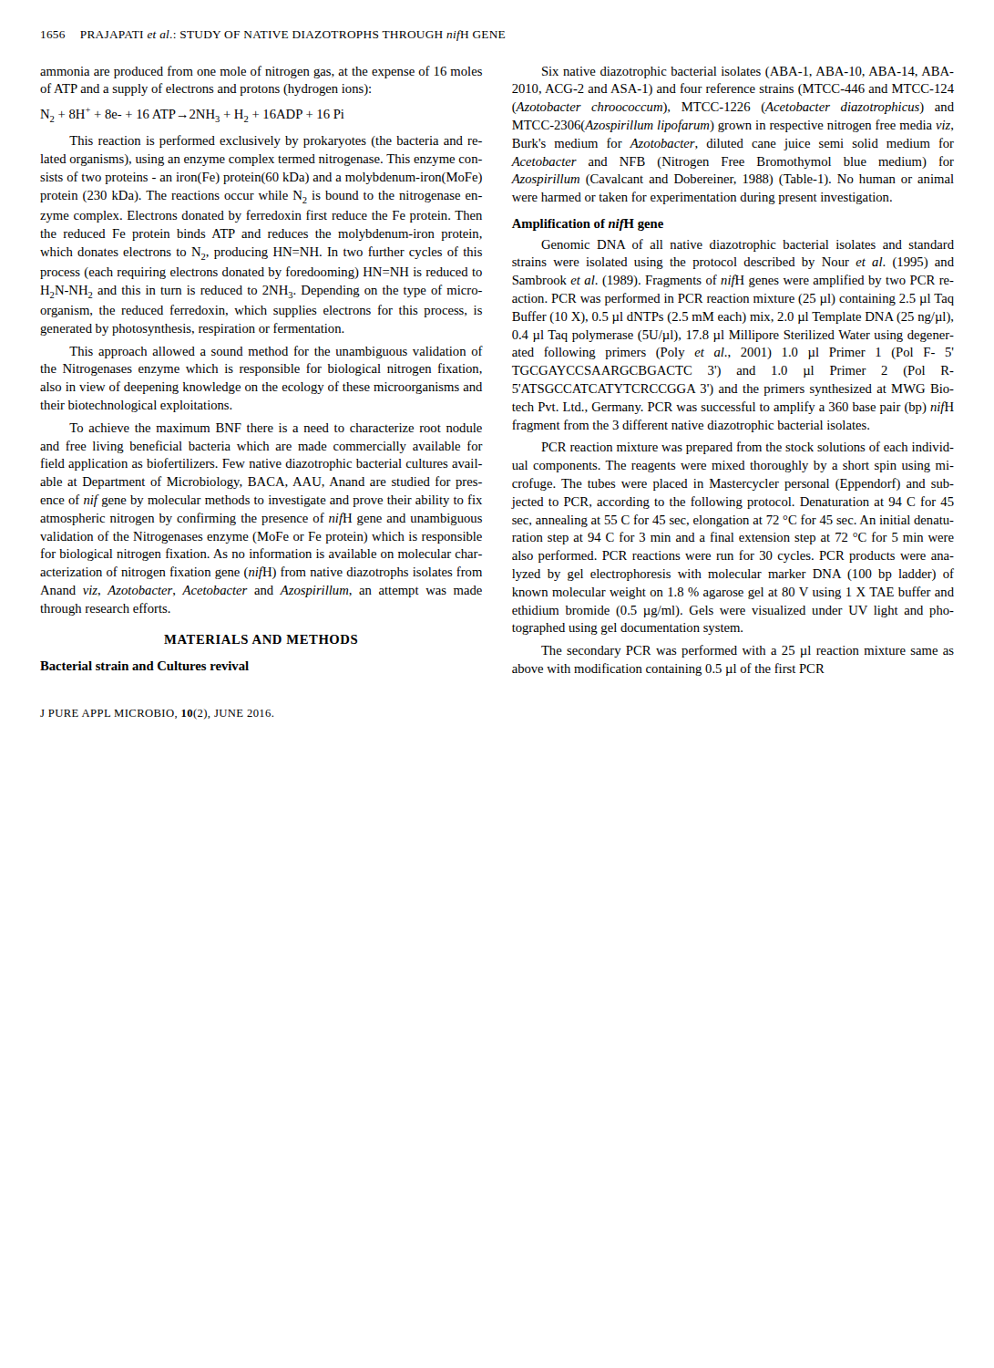1656 PRAJAPATI et al.: STUDY OF NATIVE DIAZOTROPHS THROUGH nif H GENE
ammonia are produced from one mole of nitrogen gas, at the expense of 16 moles of ATP and a supply of electrons and protons (hydrogen ions):
N2 + 8H+ + 8e- + 16 ATP→2NH3 + H2 + 16ADP + 16 Pi
This reaction is performed exclusively by prokaryotes (the bacteria and related organisms), using an enzyme complex termed nitrogenase. This enzyme consists of two proteins - an iron(Fe) protein(60 kDa) and a molybdenum-iron(MoFe) protein (230 kDa). The reactions occur while N2 is bound to the nitrogenase enzyme complex. Electrons donated by ferredoxin first reduce the Fe protein. Then the reduced Fe protein binds ATP and reduces the molybdenum-iron protein, which donates electrons to N2, producing HN=NH. In two further cycles of this process (each requiring electrons donated by foredooming) HN=NH is reduced to H2N-NH2 and this in turn is reduced to 2NH3. Depending on the type of microorganism, the reduced ferredoxin, which supplies electrons for this process, is generated by photosynthesis, respiration or fermentation.
This approach allowed a sound method for the unambiguous validation of the Nitrogenases enzyme which is responsible for biological nitrogen fixation, also in view of deepening knowledge on the ecology of these microorganisms and their biotechnological exploitations.
To achieve the maximum BNF there is a need to characterize root nodule and free living beneficial bacteria which are made commercially available for field application as biofertilizers. Few native diazotrophic bacterial cultures available at Department of Microbiology, BACA, AAU, Anand are studied for presence of nif gene by molecular methods to investigate and prove their ability to fix atmospheric nitrogen by confirming the presence of nif H gene and unambiguous validation of the Nitrogenases enzyme (MoFe or Fe protein) which is responsible for biological nitrogen fixation. As no information is available on molecular characterization of nitrogen fixation gene (nif H) from native diazotrophs isolates from Anand viz, Azotobacter, Acetobacter and Azospirillum, an attempt was made through research efforts.
Materials and Methods
Bacterial strain and Cultures revival
Six native diazotrophic bacterial isolates (ABA-1, ABA-10, ABA-14, ABA-2010, ACG-2 and ASA-1) and four reference strains (MTCC-446 and MTCC-124 (Azotobacter chroococcum), MTCC-1226 (Acetobacter diazotrophicus) and MTCC-2306(Azospirillum lipofarum) grown in respective nitrogen free media viz, Burk's medium for Azotobacter, diluted cane juice semi solid medium for Acetobacter and NFB (Nitrogen Free Bromothymol blue medium) for Azospirillum (Cavalcant and Dobereiner, 1988) (Table-1). No human or animal were harmed or taken for experimentation during present investigation.
Amplification of nif H gene
Genomic DNA of all native diazotrophic bacterial isolates and standard strains were isolated using the protocol described by Nour et al. (1995) and Sambrook et al. (1989). Fragments of nif H genes were amplified by two PCR reaction. PCR was performed in PCR reaction mixture (25 µl) containing 2.5 µl Taq Buffer (10 X), 0.5 µl dNTPs (2.5 mM each) mix, 2.0 µl Template DNA (25 ng/µl), 0.4 µl Taq polymerase (5U/µl), 17.8 µl Millipore Sterilized Water using degenerated following primers (Poly et al., 2001) 1.0 µl Primer 1 (Pol F- 5' TGCGAYCCSAARGCBGACTC 3') and 1.0 µl Primer 2 (Pol R- 5'ATSGCCATCATYTCRCCGGA 3') and the primers synthesized at MWG Bio-tech Pvt. Ltd., Germany. PCR was successful to amplify a 360 base pair (bp) nif H fragment from the 3 different native diazotrophic bacterial isolates.
PCR reaction mixture was prepared from the stock solutions of each individual components. The reagents were mixed thoroughly by a short spin using microfuge. The tubes were placed in Mastercycler personal (Eppendorf) and subjected to PCR, according to the following protocol. Denaturation at 94 C for 45 sec, annealing at 55 C for 45 sec, elongation at 72 °C for 45 sec. An initial denaturation step at 94 C for 3 min and a final extension step at 72 °C for 5 min were also performed. PCR reactions were run for 30 cycles. PCR products were analyzed by gel electrophoresis with molecular marker DNA (100 bp ladder) of known molecular weight on 1.8 % agarose gel at 80 V using 1 X TAE buffer and ethidium bromide (0.5 µg/ml). Gels were visualized under UV light and photographed using gel documentation system.
The secondary PCR was performed with a 25 µl reaction mixture same as above with modification containing 0.5 µl of the first PCR
J PURE APPL MICROBIO, 10(2), JUNE 2016.